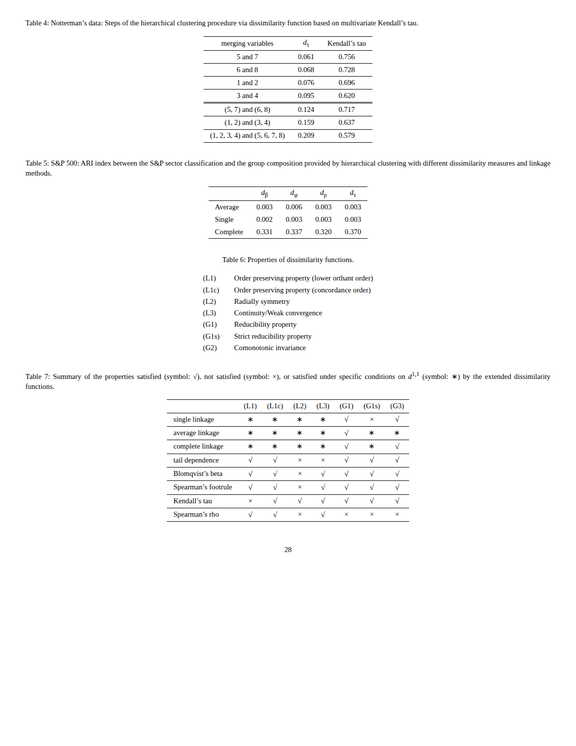Table 4: Notterman’s data: Steps of the hierarchical clustering procedure via dissimilarity function based on multivariate Kendall’s tau.
| merging variables | d τ | Kendall’s tau |
| --- | --- | --- |
| 5 and 7 | 0.061 | 0.756 |
| 6 and 8 | 0.068 | 0.728 |
| 1 and 2 | 0.076 | 0.696 |
| 3 and 4 | 0.095 | 0.620 |
| (5, 7) and (6, 8) | 0.124 | 0.717 |
| (1, 2) and (3, 4) | 0.159 | 0.637 |
| (1, 2, 3, 4) and (5, 6, 7, 8) | 0.209 | 0.579 |
Table 5: S&P 500: ARI index between the S&P sector classification and the group composition provided by hierarchical clustering with different dissimilarity measures and linkage methods.
| | d β | d φ | d ρ | d τ |
| --- | --- | --- | --- | --- |
| Average | 0.003 | 0.006 | 0.003 | 0.003 |
| Single | 0.002 | 0.003 | 0.003 | 0.003 |
| Complete | 0.331 | 0.337 | 0.320 | 0.370 |
Table 6: Properties of dissimilarity functions.
| (L1) | Order preserving property (lower orthant order) |
| (L1c) | Order preserving property (concordance order) |
| (L2) | Radially symmetry |
| (L3) | Continuity/Weak convergence |
| (G1) | Reducibility property |
| (G1s) | Strict reducibility property |
| (G2) | Comonotonic invariance |
Table 7: Summary of the properties satisfied (symbol: √), not satisfied (symbol: ×), or satisfied under specific conditions on d1,1 (symbol: ∗) by the extended dissimilarity functions.
| | (L1) | (L1c) | (L2) | (L3) | (G1) | (G1s) | (G3) |
| --- | --- | --- | --- | --- | --- | --- | --- |
| single linkage | ∗ | ∗ | ∗ | ∗ | √ | × | √ |
| average linkage | ∗ | ∗ | ∗ | ∗ | √ | ∗ | ∗ |
| complete linkage | ∗ | ∗ | ∗ | ∗ | √ | ∗ | √ |
| tail dependence | √ | √ | × | × | √ | √ | √ |
| Blomqvist’s beta | √ | √ | × | √ | √ | √ | √ |
| Spearman’s footrule | √ | √ | × | √ | √ | √ | √ |
| Kendall’s tau | × | √ | √ | √ | √ | √ | √ |
| Spearman’s rho | √ | √ | × | √ | × | × | × |
28